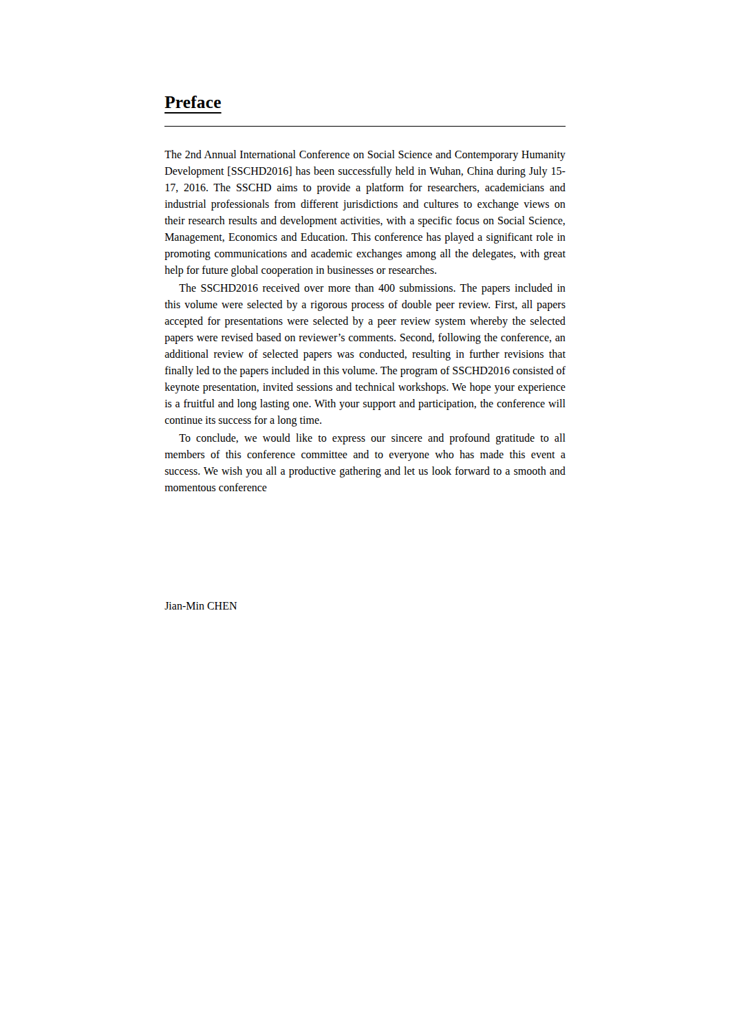Preface
The 2nd Annual International Conference on Social Science and Contemporary Humanity Development [SSCHD2016] has been successfully held in Wuhan, China during July 15-17, 2016. The SSCHD aims to provide a platform for researchers, academicians and industrial professionals from different jurisdictions and cultures to exchange views on their research results and development activities, with a specific focus on Social Science, Management, Economics and Education. This conference has played a significant role in promoting communications and academic exchanges among all the delegates, with great help for future global cooperation in businesses or researches.
The SSCHD2016 received over more than 400 submissions. The papers included in this volume were selected by a rigorous process of double peer review. First, all papers accepted for presentations were selected by a peer review system whereby the selected papers were revised based on reviewer’s comments. Second, following the conference, an additional review of selected papers was conducted, resulting in further revisions that finally led to the papers included in this volume. The program of SSCHD2016 consisted of keynote presentation, invited sessions and technical workshops. We hope your experience is a fruitful and long lasting one. With your support and participation, the conference will continue its success for a long time.
To conclude, we would like to express our sincere and profound gratitude to all members of this conference committee and to everyone who has made this event a success. We wish you all a productive gathering and let us look forward to a smooth and momentous conference
Jian-Min CHEN